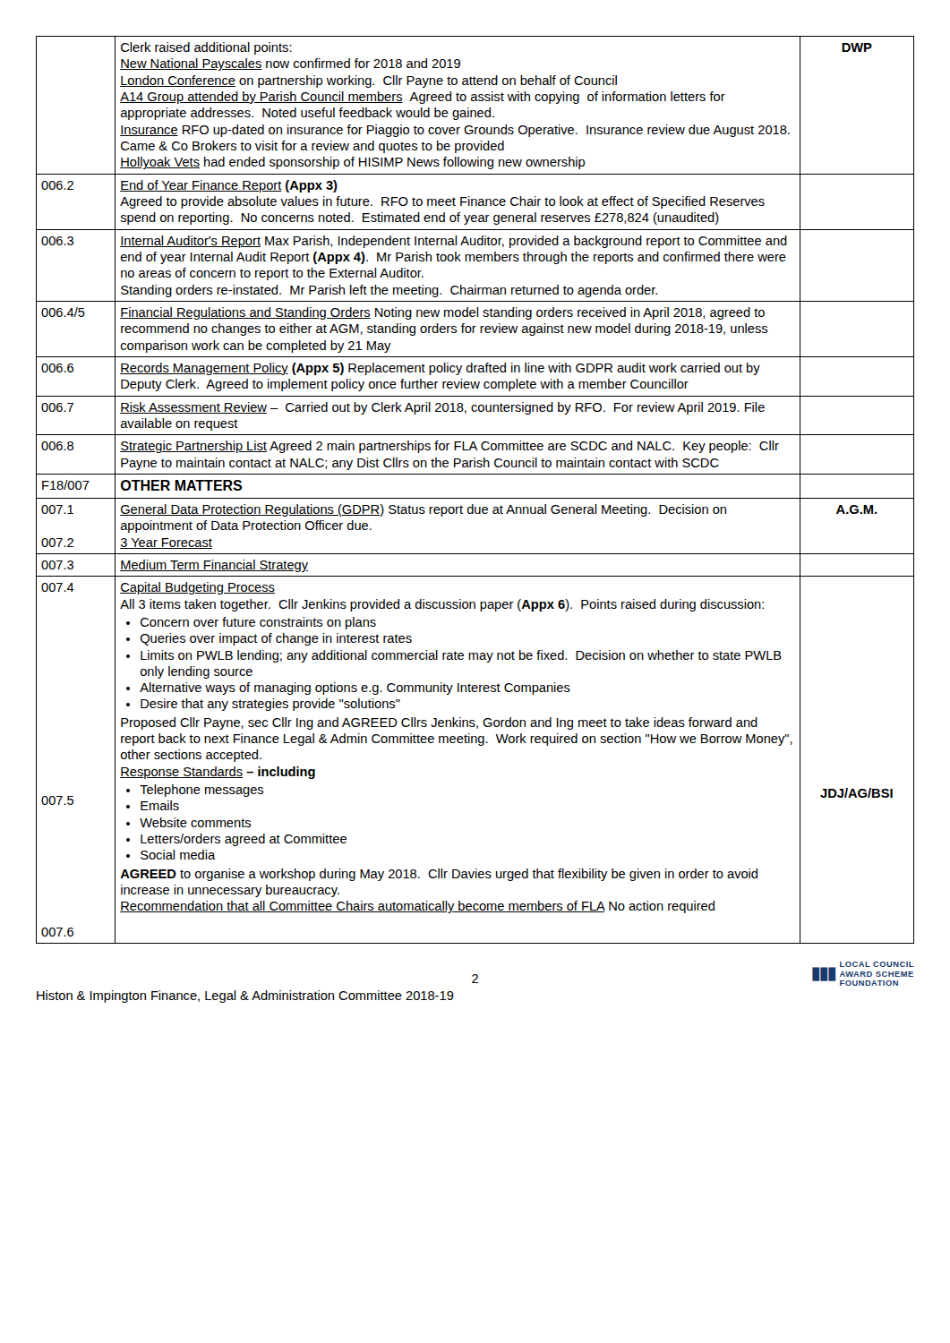| | Clerk raised additional points: New National Payscales now confirmed for 2018 and 2019 London Conference on partnership working. Cllr Payne to attend on behalf of Council A14 Group attended by Parish Council members Agreed to assist with copying of information letters for appropriate addresses. Noted useful feedback would be gained. Insurance RFO up-dated on insurance for Piaggio to cover Grounds Operative. Insurance review due August 2018. Came & Co Brokers to visit for a review and quotes to be provided Hollyoak Vets had ended sponsorship of HISIMP News following new ownership | DWP |
| 006.2 | End of Year Finance Report (Appx 3) Agreed to provide absolute values in future. RFO to meet Finance Chair to look at effect of Specified Reserves spend on reporting. No concerns noted. Estimated end of year general reserves £278,824 (unaudited) | |
| 006.3 | Internal Auditor's Report Max Parish, Independent Internal Auditor, provided a background report to Committee and end of year Internal Audit Report (Appx 4) . Mr Parish took members through the reports and confirmed there were no areas of concern to report to the External Auditor. Standing orders re-instated. Mr Parish left the meeting. Chairman returned to agenda order. | |
| 006.4/5 | Financial Regulations and Standing Orders Noting new model standing orders received in April 2018, agreed to recommend no changes to either at AGM, standing orders for review against new model during 2018-19, unless comparison work can be completed by 21 May | |
| 006.6 | Records Management Policy (Appx 5) Replacement policy drafted in line with GDPR audit work carried out by Deputy Clerk. Agreed to implement policy once further review complete with a member Councillor | |
| 006.7 | Risk Assessment Review – Carried out by Clerk April 2018, countersigned by RFO. For review April 2019. File available on request | |
| 006.8 | Strategic Partnership List Agreed 2 main partnerships for FLA Committee are SCDC and NALC. Key people: Cllr Payne to maintain contact at NALC; any Dist Cllrs on the Parish Council to maintain contact with SCDC | |
| F18/007 | OTHER MATTERS | |
| 007.1 007.2 | General Data Protection Regulations (GDPR ) Status report due at Annual General Meeting. Decision on appointment of Data Protection Officer due. 3 Year Forecast | A.G.M. |
| 007.3 | Medium Term Financial Strategy | |
| 007.4 007.5 007.6 | Capital Budgeting Process All 3 items taken together. Cllr Jenkins provided a discussion paper ( Appx 6 ). Points raised during discussion: Concern over future constraints on plans Queries over impact of change in interest rates Limits on PWLB lending; any additional commercial rate may not be fixed. Decision on whether to state PWLB only lending source Alternative ways of managing options e.g. Community Interest Companies Desire that any strategies provide "solutions" Proposed Cllr Payne, sec Cllr Ing and AGREED Cllrs Jenkins, Gordon and Ing meet to take ideas forward and report back to next Finance Legal & Admin Committee meeting. Work required on section "How we Borrow Money", other sections accepted. Response Standards – including Telephone messages Emails Website comments Letters/orders agreed at Committee Social media AGREED to organise a workshop during May 2018. Cllr Davies urged that flexibility be given in order to avoid increase in unnecessary bureaucracy. Recommendation that all Committee Chairs automatically become members of FLA No action required | JDJ/AG/BSI |
2
Histon & Impington Finance, Legal & Administration Committee 2018-19
▮▮▮LOCAL COUNCIL
AWARD SCHEME
FOUNDATION